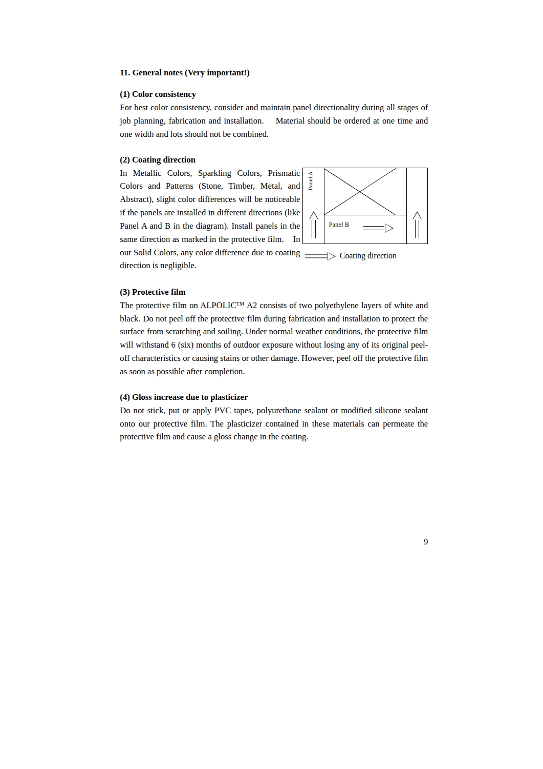11. General notes (Very important!)
(1) Color consistency
For best color consistency, consider and maintain panel directionality during all stages of job planning, fabrication and installation. Material should be ordered at one time and one width and lots should not be combined.
(2) Coating direction
Panel A
Panel B
Coating direction
In Metallic Colors, Sparkling Colors, Prismatic Colors and Patterns (Stone, Timber, Metal, and Abstract), slight color differences will be noticeable if the panels are installed in different directions (like Panel A and B in the diagram). Install panels in the same direction as marked in the protective film. In our Solid Colors, any color difference due to coating direction is negligible.
(3) Protective film
The protective film on ALPOLICTM A2 consists of two polyethylene layers of white and black. Do not peel off the protective film during fabrication and installation to protect the surface from scratching and soiling. Under normal weather conditions, the protective film will withstand 6 (six) months of outdoor exposure without losing any of its original peel-off characteristics or causing stains or other damage. However, peel off the protective film as soon as possible after completion.
(4) Gloss increase due to plasticizer
Do not stick, put or apply PVC tapes, polyurethane sealant or modified silicone sealant onto our protective film. The plasticizer contained in these materials can permeate the protective film and cause a gloss change in the coating.
9